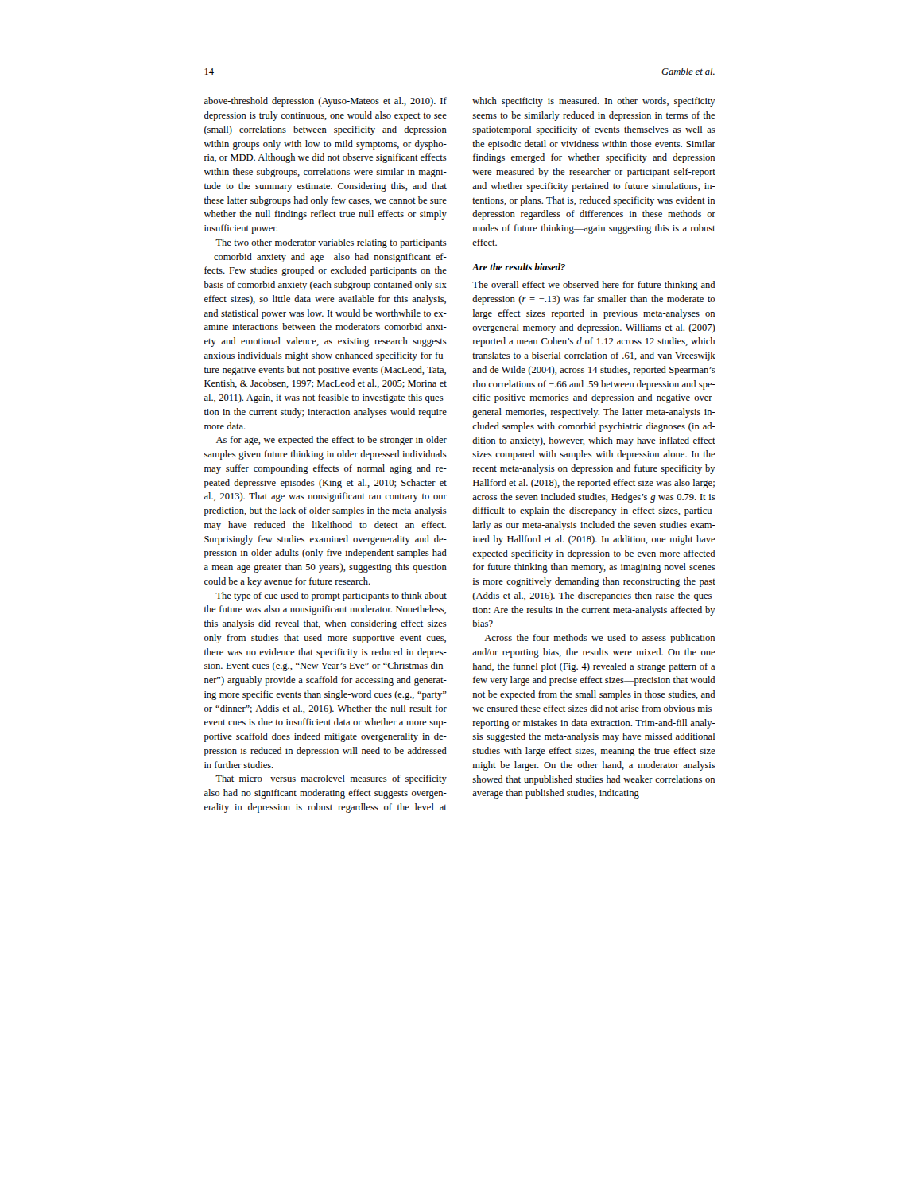14 Gamble et al.
above-threshold depression (Ayuso-Mateos et al., 2010). If depression is truly continuous, one would also expect to see (small) correlations between specificity and depression within groups only with low to mild symptoms, or dysphoria, or MDD. Although we did not observe significant effects within these subgroups, correlations were similar in magnitude to the summary estimate. Considering this, and that these latter subgroups had only few cases, we cannot be sure whether the null findings reflect true null effects or simply insufficient power.
The two other moderator variables relating to participants—comorbid anxiety and age—also had nonsignificant effects. Few studies grouped or excluded participants on the basis of comorbid anxiety (each subgroup contained only six effect sizes), so little data were available for this analysis, and statistical power was low. It would be worthwhile to examine interactions between the moderators comorbid anxiety and emotional valence, as existing research suggests anxious individuals might show enhanced specificity for future negative events but not positive events (MacLeod, Tata, Kentish, & Jacobsen, 1997; MacLeod et al., 2005; Morina et al., 2011). Again, it was not feasible to investigate this question in the current study; interaction analyses would require more data.
As for age, we expected the effect to be stronger in older samples given future thinking in older depressed individuals may suffer compounding effects of normal aging and repeated depressive episodes (King et al., 2010; Schacter et al., 2013). That age was nonsignificant ran contrary to our prediction, but the lack of older samples in the meta-analysis may have reduced the likelihood to detect an effect. Surprisingly few studies examined overgenerality and depression in older adults (only five independent samples had a mean age greater than 50 years), suggesting this question could be a key avenue for future research.
The type of cue used to prompt participants to think about the future was also a nonsignificant moderator. Nonetheless, this analysis did reveal that, when considering effect sizes only from studies that used more supportive event cues, there was no evidence that specificity is reduced in depression. Event cues (e.g., “New Year’s Eve” or “Christmas dinner”) arguably provide a scaffold for accessing and generating more specific events than single-word cues (e.g., “party” or “dinner”; Addis et al., 2016). Whether the null result for event cues is due to insufficient data or whether a more supportive scaffold does indeed mitigate overgenerality in depression is reduced in depression will need to be addressed in further studies.
That micro- versus macrolevel measures of specificity also had no significant moderating effect suggests overgenerality in depression is robust regardless of the level at which specificity is measured. In other words, specificity seems to be similarly reduced in depression in terms of the spatiotemporal specificity of events themselves as well as the episodic detail or vividness within those events. Similar findings emerged for whether specificity and depression were measured by the researcher or participant self-report and whether specificity pertained to future simulations, intentions, or plans. That is, reduced specificity was evident in depression regardless of differences in these methods or modes of future thinking—again suggesting this is a robust effect.
Are the results biased?
The overall effect we observed here for future thinking and depression (r = −.13) was far smaller than the moderate to large effect sizes reported in previous meta-analyses on overgeneral memory and depression. Williams et al. (2007) reported a mean Cohen’s d of 1.12 across 12 studies, which translates to a biserial correlation of .61, and van Vreeswijk and de Wilde (2004), across 14 studies, reported Spearman’s rho correlations of −.66 and .59 between depression and specific positive memories and depression and negative overgeneral memories, respectively. The latter meta-analysis included samples with comorbid psychiatric diagnoses (in addition to anxiety), however, which may have inflated effect sizes compared with samples with depression alone. In the recent meta-analysis on depression and future specificity by Hallford et al. (2018), the reported effect size was also large; across the seven included studies, Hedges’s g was 0.79. It is difficult to explain the discrepancy in effect sizes, particularly as our meta-analysis included the seven studies examined by Hallford et al. (2018). In addition, one might have expected specificity in depression to be even more affected for future thinking than memory, as imagining novel scenes is more cognitively demanding than reconstructing the past (Addis et al., 2016). The discrepancies then raise the question: Are the results in the current meta-analysis affected by bias?
Across the four methods we used to assess publication and/or reporting bias, the results were mixed. On the one hand, the funnel plot (Fig. 4) revealed a strange pattern of a few very large and precise effect sizes—precision that would not be expected from the small samples in those studies, and we ensured these effect sizes did not arise from obvious misreporting or mistakes in data extraction. Trim-and-fill analysis suggested the meta-analysis may have missed additional studies with large effect sizes, meaning the true effect size might be larger. On the other hand, a moderator analysis showed that unpublished studies had weaker correlations on average than published studies, indicating